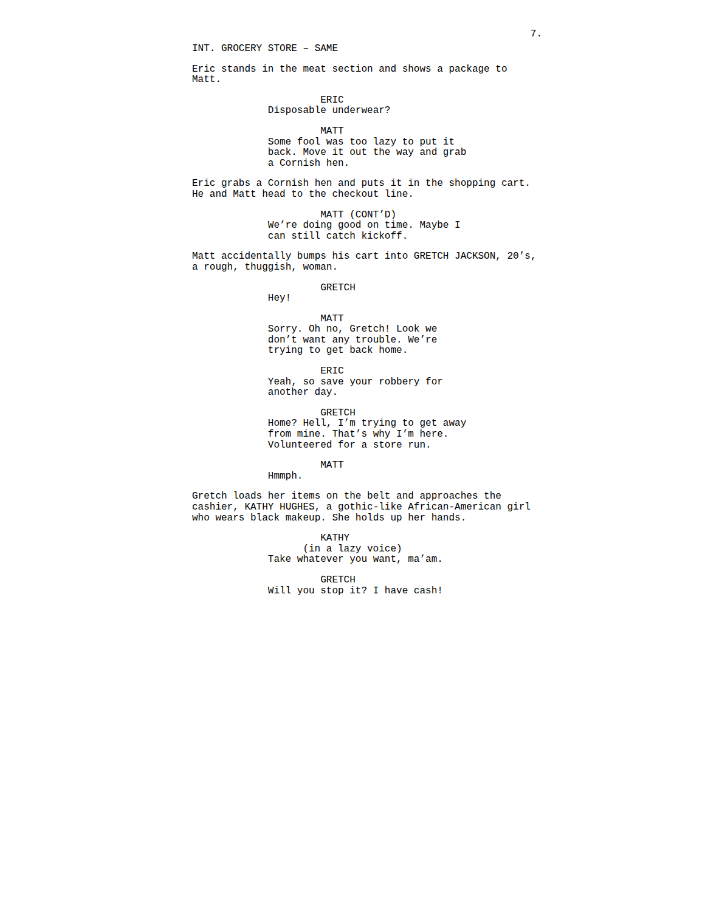7.
INT. GROCERY STORE – SAME
Eric stands in the meat section and shows a package to Matt.
ERIC
Disposable underwear?
MATT
Some fool was too lazy to put it back. Move it out the way and grab a Cornish hen.
Eric grabs a Cornish hen and puts it in the shopping cart. He and Matt head to the checkout line.
MATT (CONT’D)
We’re doing good on time. Maybe I can still catch kickoff.
Matt accidentally bumps his cart into GRETCH JACKSON, 20’s, a rough, thuggish, woman.
GRETCH
Hey!
MATT
Sorry. Oh no, Gretch! Look we don’t want any trouble. We’re trying to get back home.
ERIC
Yeah, so save your robbery for another day.
GRETCH
Home? Hell, I’m trying to get away from mine. That’s why I’m here. Volunteered for a store run.
MATT
Hmmph.
Gretch loads her items on the belt and approaches the cashier, KATHY HUGHES, a gothic-like African-American girl who wears black makeup. She holds up her hands.
KATHY
(in a lazy voice)
Take whatever you want, ma’am.
GRETCH
Will you stop it? I have cash!